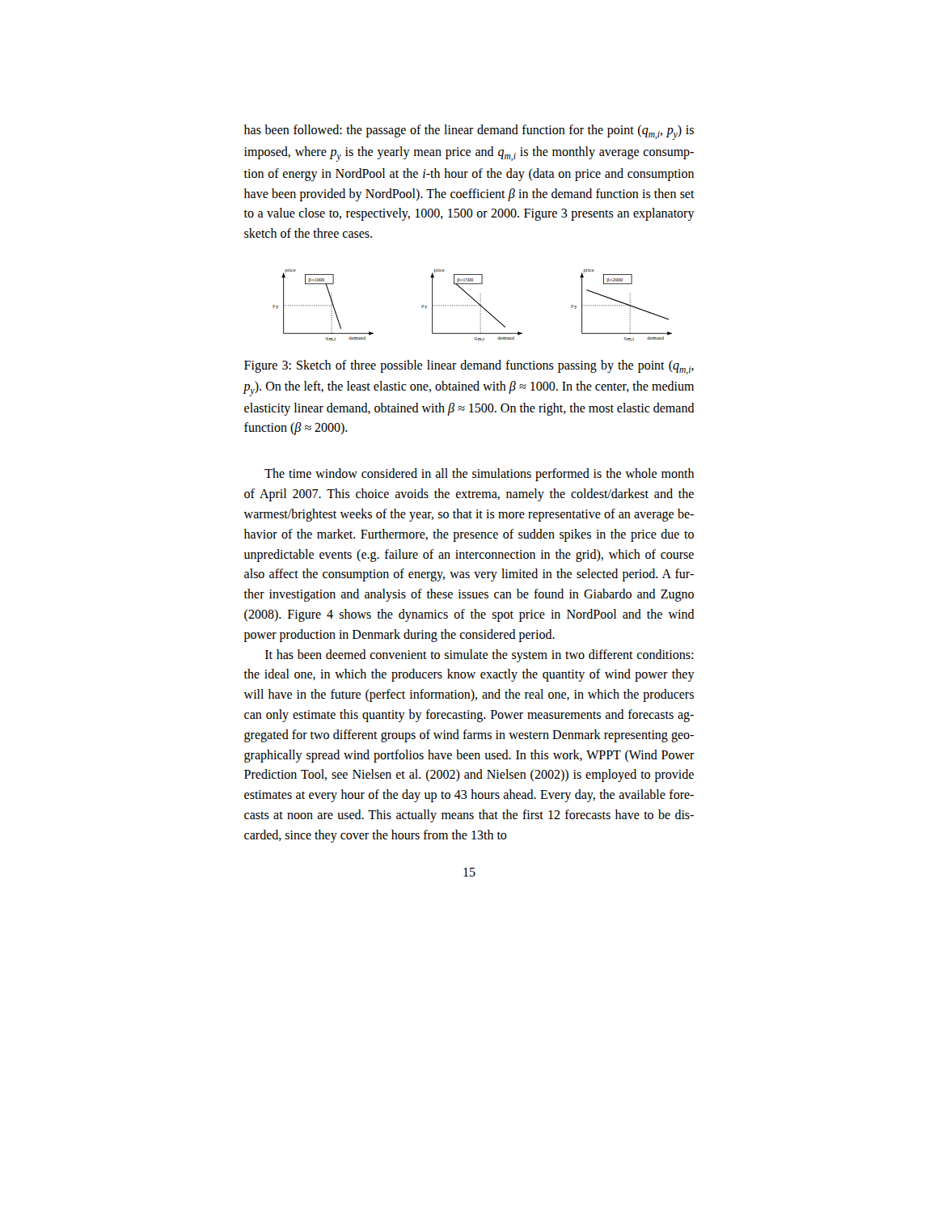has been followed: the passage of the linear demand function for the point (qm,i, py) is imposed, where py is the yearly mean price and qm,i is the monthly average consumption of energy in NordPool at the i-th hour of the day (data on price and consumption have been provided by NordPool). The coefficient β in the demand function is then set to a value close to, respectively, 1000, 1500 or 2000. Figure 3 presents an explanatory sketch of the three cases.
price demand p y q m,i β=1000
price demand p y q m,i β=1500
price demand p y q m,i β=2000
Figure 3: Sketch of three possible linear demand functions passing by the point (qm,i, py). On the left, the least elastic one, obtained with β ≈ 1000. In the center, the medium elasticity linear demand, obtained with β ≈ 1500. On the right, the most elastic demand function (β ≈ 2000).
The time window considered in all the simulations performed is the whole month of April 2007. This choice avoids the extrema, namely the coldest/darkest and the warmest/brightest weeks of the year, so that it is more representative of an average behavior of the market. Furthermore, the presence of sudden spikes in the price due to unpredictable events (e.g. failure of an interconnection in the grid), which of course also affect the consumption of energy, was very limited in the selected period. A further investigation and analysis of these issues can be found in Giabardo and Zugno (2008). Figure 4 shows the dynamics of the spot price in NordPool and the wind power production in Denmark during the considered period.
It has been deemed convenient to simulate the system in two different conditions: the ideal one, in which the producers know exactly the quantity of wind power they will have in the future (perfect information), and the real one, in which the producers can only estimate this quantity by forecasting. Power measurements and forecasts aggregated for two different groups of wind farms in western Denmark representing geographically spread wind portfolios have been used. In this work, WPPT (Wind Power Prediction Tool, see Nielsen et al. (2002) and Nielsen (2002)) is employed to provide estimates at every hour of the day up to 43 hours ahead. Every day, the available forecasts at noon are used. This actually means that the first 12 forecasts have to be discarded, since they cover the hours from the 13th to
15